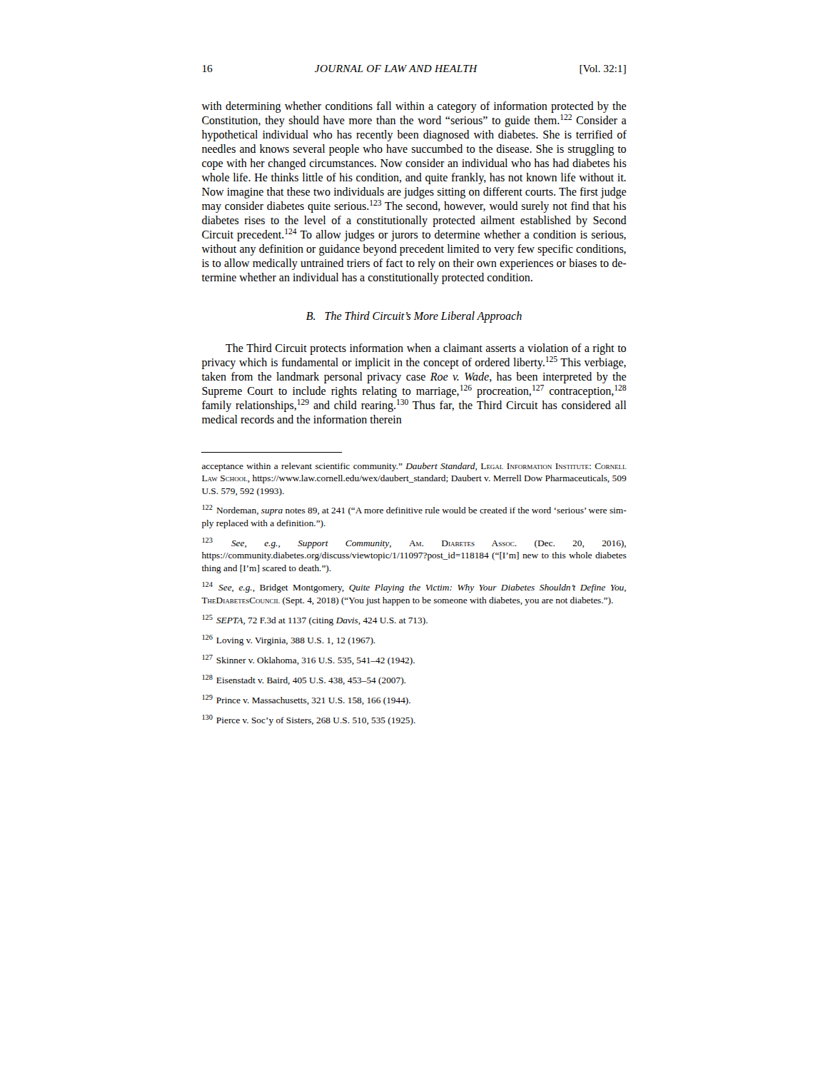16 JOURNAL OF LAW AND HEALTH [Vol. 32:1]
with determining whether conditions fall within a category of information protected by the Constitution, they should have more than the word “serious” to guide them.122 Consider a hypothetical individual who has recently been diagnosed with diabetes. She is terrified of needles and knows several people who have succumbed to the disease. She is struggling to cope with her changed circumstances. Now consider an individual who has had diabetes his whole life. He thinks little of his condition, and quite frankly, has not known life without it. Now imagine that these two individuals are judges sitting on different courts. The first judge may consider diabetes quite serious.123 The second, however, would surely not find that his diabetes rises to the level of a constitutionally protected ailment established by Second Circuit precedent.124 To allow judges or jurors to determine whether a condition is serious, without any definition or guidance beyond precedent limited to very few specific conditions, is to allow medically untrained triers of fact to rely on their own experiences or biases to determine whether an individual has a constitutionally protected condition.
B. The Third Circuit’s More Liberal Approach
The Third Circuit protects information when a claimant asserts a violation of a right to privacy which is fundamental or implicit in the concept of ordered liberty.125 This verbiage, taken from the landmark personal privacy case Roe v. Wade, has been interpreted by the Supreme Court to include rights relating to marriage,126 procreation,127 contraception,128 family relationships,129 and child rearing.130 Thus far, the Third Circuit has considered all medical records and the information therein
acceptance within a relevant scientific community.” Daubert Standard, Legal Information Institute: Cornell Law School, https://www.law.cornell.edu/wex/daubert_standard; Daubert v. Merrell Dow Pharmaceuticals, 509 U.S. 579, 592 (1993).
122 Nordeman, supra notes 89, at 241 (“A more definitive rule would be created if the word ‘serious’ were simply replaced with a definition.”).
123 See, e.g., Support Community, Am. Diabetes Assoc. (Dec. 20, 2016), https://community.diabetes.org/discuss/viewtopic/1/11097?post_id=118184 (“[I’m] new to this whole diabetes thing and [I’m] scared to death.”).
124 See, e.g., Bridget Montgomery, Quite Playing the Victim: Why Your Diabetes Shouldn’t Define You, TheDiabetesCouncil (Sept. 4, 2018) (“You just happen to be someone with diabetes, you are not diabetes.”).
125 SEPTA, 72 F.3d at 1137 (citing Davis, 424 U.S. at 713).
126 Loving v. Virginia, 388 U.S. 1, 12 (1967).
127 Skinner v. Oklahoma, 316 U.S. 535, 541–42 (1942).
128 Eisenstadt v. Baird, 405 U.S. 438, 453–54 (2007).
129 Prince v. Massachusetts, 321 U.S. 158, 166 (1944).
130 Pierce v. Soc’y of Sisters, 268 U.S. 510, 535 (1925).